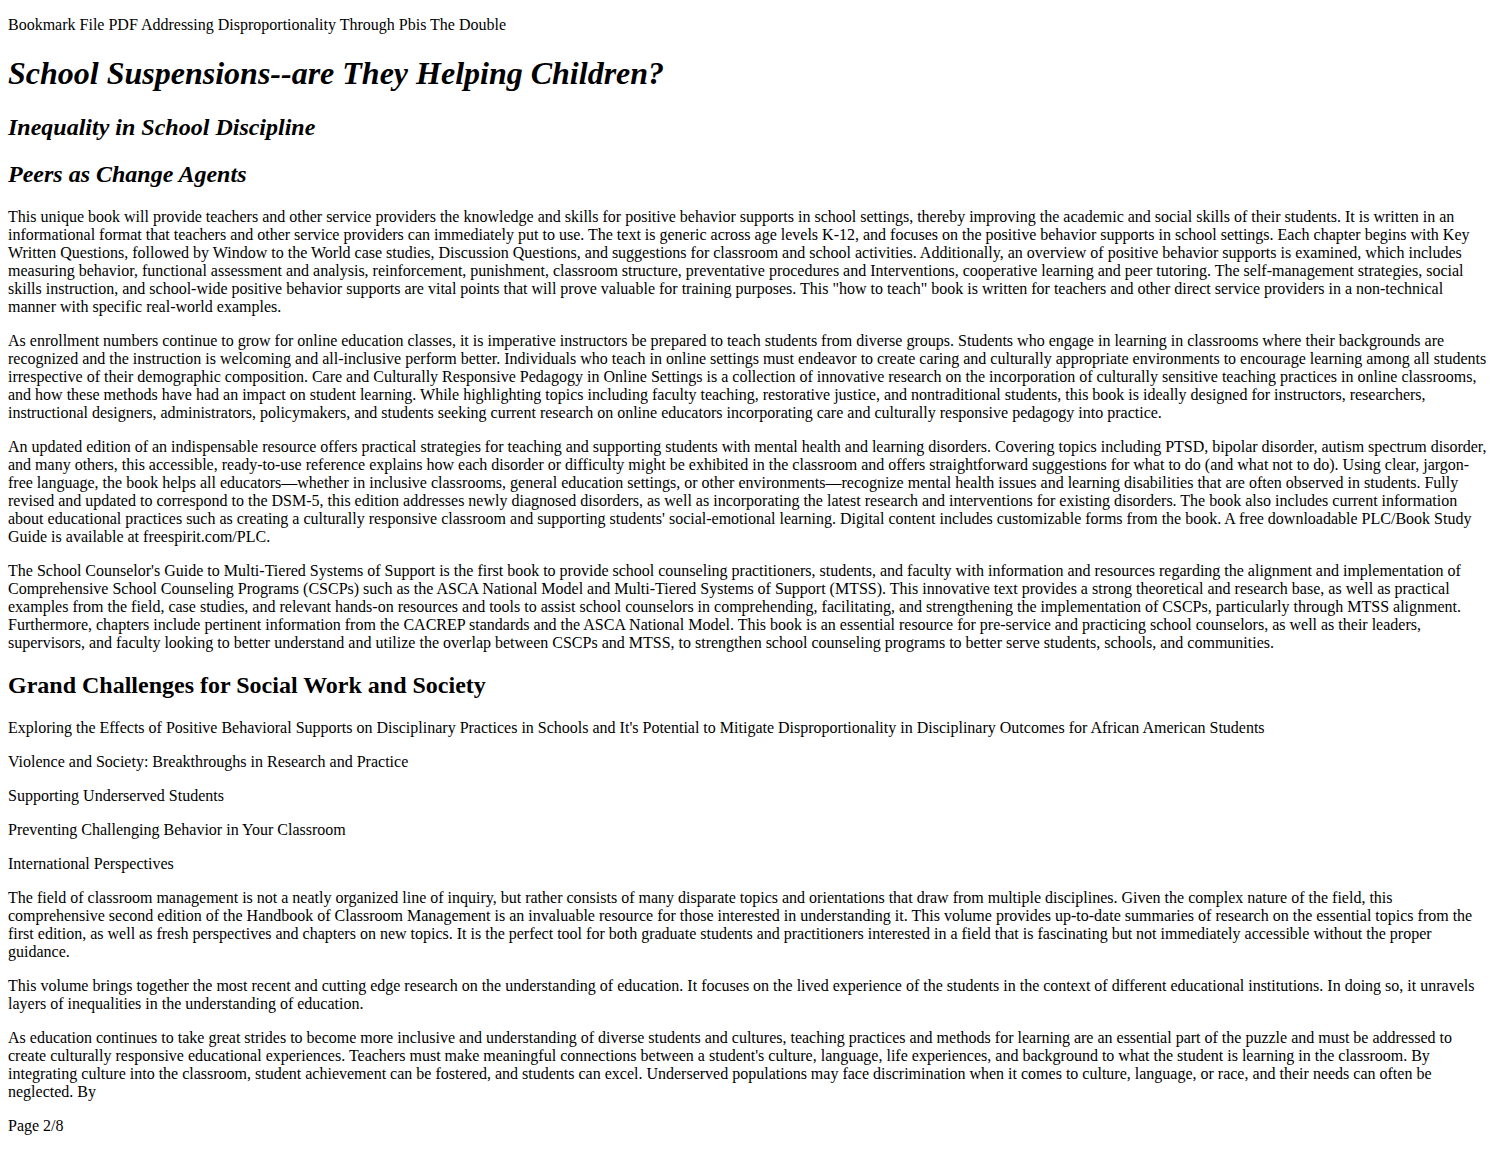Bookmark File PDF Addressing Disproportionality Through Pbis The Double
School Suspensions--are They Helping Children?
Inequality in School Discipline
Peers as Change Agents
This unique book will provide teachers and other service providers the knowledge and skills for positive behavior supports in school settings, thereby improving the academic and social skills of their students. It is written in an informational format that teachers and other service providers can immediately put to use. The text is generic across age levels K-12, and focuses on the positive behavior supports in school settings. Each chapter begins with Key Written Questions, followed by Window to the World case studies, Discussion Questions, and suggestions for classroom and school activities. Additionally, an overview of positive behavior supports is examined, which includes measuring behavior, functional assessment and analysis, reinforcement, punishment, classroom structure, preventative procedures and Interventions, cooperative learning and peer tutoring. The self-management strategies, social skills instruction, and school-wide positive behavior supports are vital points that will prove valuable for training purposes. This "how to teach" book is written for teachers and other direct service providers in a non-technical manner with specific real-world examples.
As enrollment numbers continue to grow for online education classes, it is imperative instructors be prepared to teach students from diverse groups. Students who engage in learning in classrooms where their backgrounds are recognized and the instruction is welcoming and all-inclusive perform better. Individuals who teach in online settings must endeavor to create caring and culturally appropriate environments to encourage learning among all students irrespective of their demographic composition. Care and Culturally Responsive Pedagogy in Online Settings is a collection of innovative research on the incorporation of culturally sensitive teaching practices in online classrooms, and how these methods have had an impact on student learning. While highlighting topics including faculty teaching, restorative justice, and nontraditional students, this book is ideally designed for instructors, researchers, instructional designers, administrators, policymakers, and students seeking current research on online educators incorporating care and culturally responsive pedagogy into practice.
An updated edition of an indispensable resource offers practical strategies for teaching and supporting students with mental health and learning disorders. Covering topics including PTSD, bipolar disorder, autism spectrum disorder, and many others, this accessible, ready-to-use reference explains how each disorder or difficulty might be exhibited in the classroom and offers straightforward suggestions for what to do (and what not to do). Using clear, jargon-free language, the book helps all educators—whether in inclusive classrooms, general education settings, or other environments—recognize mental health issues and learning disabilities that are often observed in students. Fully revised and updated to correspond to the DSM-5, this edition addresses newly diagnosed disorders, as well as incorporating the latest research and interventions for existing disorders. The book also includes current information about educational practices such as creating a culturally responsive classroom and supporting students' social-emotional learning. Digital content includes customizable forms from the book. A free downloadable PLC/Book Study Guide is available at freespirit.com/PLC.
The School Counselor's Guide to Multi-Tiered Systems of Support is the first book to provide school counseling practitioners, students, and faculty with information and resources regarding the alignment and implementation of Comprehensive School Counseling Programs (CSCPs) such as the ASCA National Model and Multi-Tiered Systems of Support (MTSS). This innovative text provides a strong theoretical and research base, as well as practical examples from the field, case studies, and relevant hands-on resources and tools to assist school counselors in comprehending, facilitating, and strengthening the implementation of CSCPs, particularly through MTSS alignment. Furthermore, chapters include pertinent information from the CACREP standards and the ASCA National Model. This book is an essential resource for pre-service and practicing school counselors, as well as their leaders, supervisors, and faculty looking to better understand and utilize the overlap between CSCPs and MTSS, to strengthen school counseling programs to better serve students, schools, and communities.
Grand Challenges for Social Work and Society
Exploring the Effects of Positive Behavioral Supports on Disciplinary Practices in Schools and It's Potential to Mitigate Disproportionality in Disciplinary Outcomes for African American Students
Violence and Society: Breakthroughs in Research and Practice
Supporting Underserved Students
Preventing Challenging Behavior in Your Classroom
International Perspectives
The field of classroom management is not a neatly organized line of inquiry, but rather consists of many disparate topics and orientations that draw from multiple disciplines. Given the complex nature of the field, this comprehensive second edition of the Handbook of Classroom Management is an invaluable resource for those interested in understanding it. This volume provides up-to-date summaries of research on the essential topics from the first edition, as well as fresh perspectives and chapters on new topics. It is the perfect tool for both graduate students and practitioners interested in a field that is fascinating but not immediately accessible without the proper guidance.
This volume brings together the most recent and cutting edge research on the understanding of education. It focuses on the lived experience of the students in the context of different educational institutions. In doing so, it unravels layers of inequalities in the understanding of education.
As education continues to take great strides to become more inclusive and understanding of diverse students and cultures, teaching practices and methods for learning are an essential part of the puzzle and must be addressed to create culturally responsive educational experiences. Teachers must make meaningful connections between a student's culture, language, life experiences, and background to what the student is learning in the classroom. By integrating culture into the classroom, student achievement can be fostered, and students can excel. Underserved populations may face discrimination when it comes to culture, language, or race, and their needs can often be neglected. By
Page 2/8